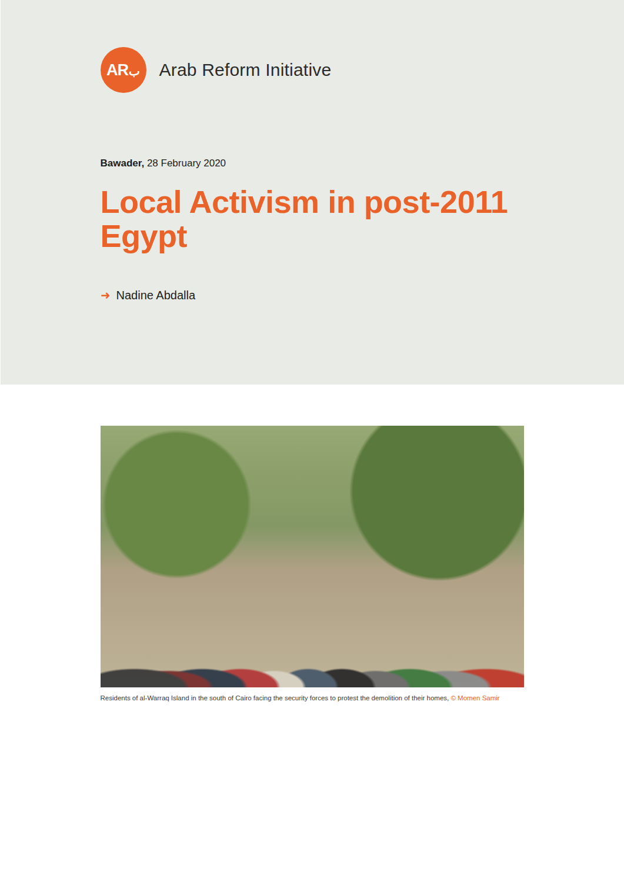AR ب
Arab Reform Initiative
Bawader, 28 February 2020
Local Activism in post-2011 Egypt
➜ Nadine Abdalla
Residents of al-Warraq Island in the south of Cairo facing the security forces to protest the demolition of their homes, © Momen Samir